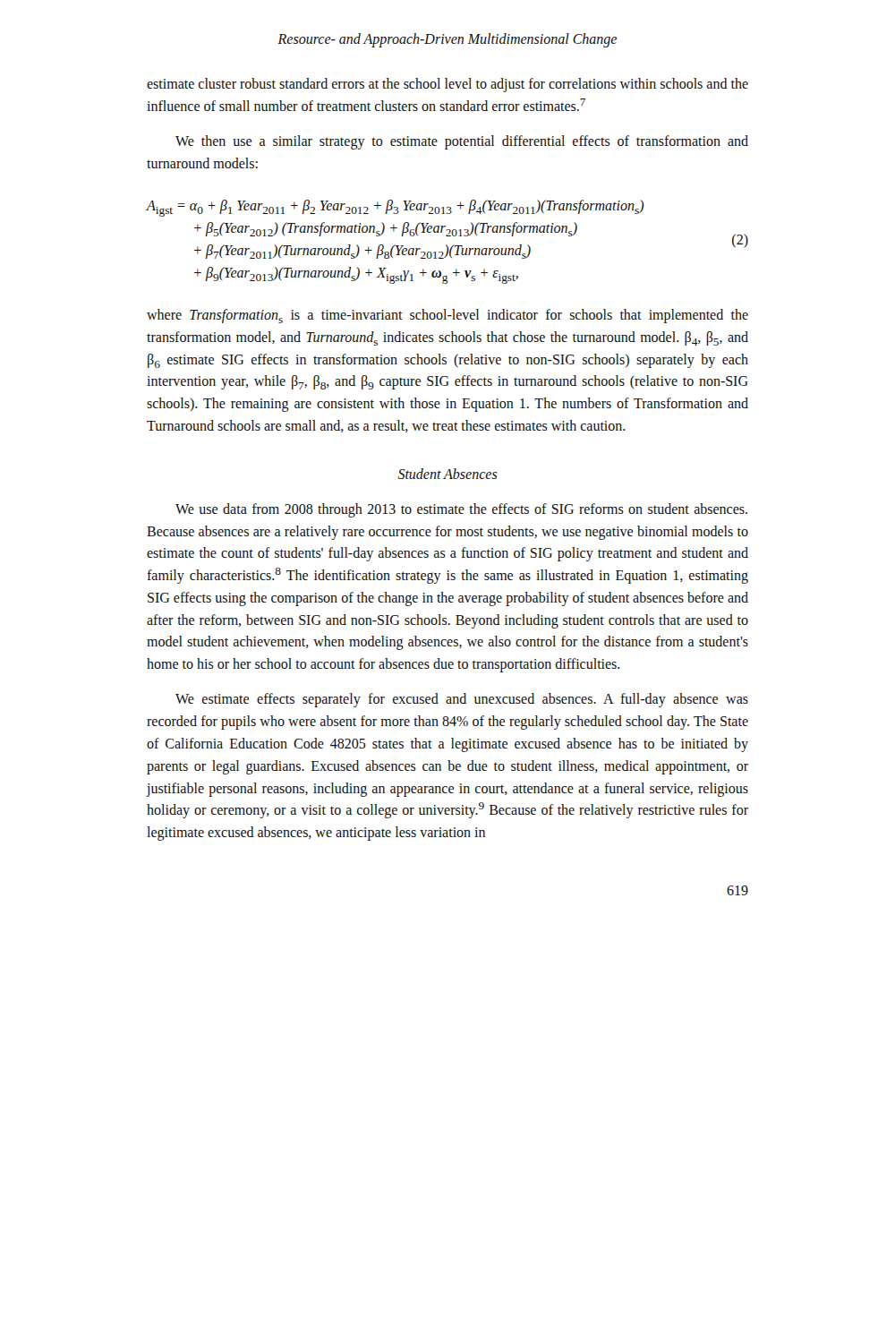Resource- and Approach-Driven Multidimensional Change
estimate cluster robust standard errors at the school level to adjust for correlations within schools and the influence of small number of treatment clusters on standard error estimates.7
We then use a similar strategy to estimate potential differential effects of transformation and turnaround models:
Aigst = α0 + β1 Year2011 + β2 Year2012 + β3 Year2013 + β4(Year2011)(Transformations)
+ β5(Year2012) (Transformations) + β6(Year2013)(Transformations)
+ β7(Year2011)(Turnarounds) + β8(Year2012)(Turnarounds)
+ β9(Year2013)(Turnarounds) + Xigstγ1 + ωg + νs + εigst,
(2)
where Transformations is a time-invariant school-level indicator for schools that implemented the transformation model, and Turnarounds indicates schools that chose the turnaround model. β4, β5, and β6 estimate SIG effects in transformation schools (relative to non-SIG schools) separately by each intervention year, while β7, β8, and β9 capture SIG effects in turnaround schools (relative to non-SIG schools). The remaining are consistent with those in Equation 1. The numbers of Transformation and Turnaround schools are small and, as a result, we treat these estimates with caution.
Student Absences
We use data from 2008 through 2013 to estimate the effects of SIG reforms on student absences. Because absences are a relatively rare occurrence for most students, we use negative binomial models to estimate the count of students' full-day absences as a function of SIG policy treatment and student and family characteristics.8 The identification strategy is the same as illustrated in Equation 1, estimating SIG effects using the comparison of the change in the average probability of student absences before and after the reform, between SIG and non-SIG schools. Beyond including student controls that are used to model student achievement, when modeling absences, we also control for the distance from a student's home to his or her school to account for absences due to transportation difficulties.
We estimate effects separately for excused and unexcused absences. A full-day absence was recorded for pupils who were absent for more than 84% of the regularly scheduled school day. The State of California Education Code 48205 states that a legitimate excused absence has to be initiated by parents or legal guardians. Excused absences can be due to student illness, medical appointment, or justifiable personal reasons, including an appearance in court, attendance at a funeral service, religious holiday or ceremony, or a visit to a college or university.9 Because of the relatively restrictive rules for legitimate excused absences, we anticipate less variation in
619